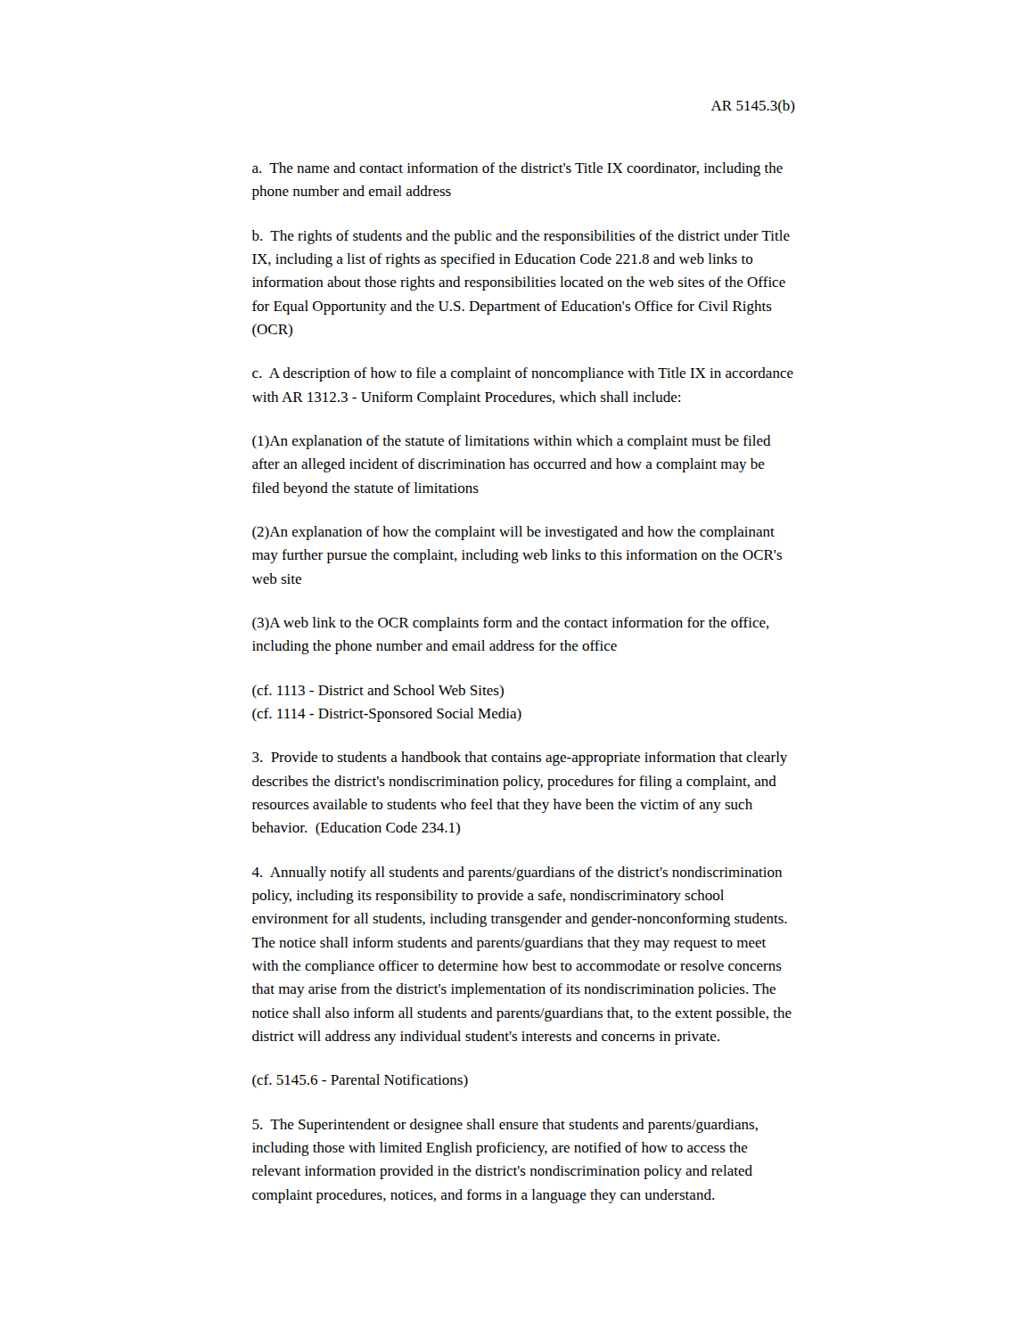AR 5145.3(b)
a. The name and contact information of the district's Title IX coordinator, including the phone number and email address
b. The rights of students and the public and the responsibilities of the district under Title IX, including a list of rights as specified in Education Code 221.8 and web links to information about those rights and responsibilities located on the web sites of the Office for Equal Opportunity and the U.S. Department of Education's Office for Civil Rights (OCR)
c. A description of how to file a complaint of noncompliance with Title IX in accordance with AR 1312.3 - Uniform Complaint Procedures, which shall include:
(1)An explanation of the statute of limitations within which a complaint must be filed after an alleged incident of discrimination has occurred and how a complaint may be filed beyond the statute of limitations
(2)An explanation of how the complaint will be investigated and how the complainant may further pursue the complaint, including web links to this information on the OCR's web site
(3)A web link to the OCR complaints form and the contact information for the office, including the phone number and email address for the office
(cf. 1113 - District and School Web Sites)
(cf. 1114 - District-Sponsored Social Media)
3. Provide to students a handbook that contains age-appropriate information that clearly describes the district's nondiscrimination policy, procedures for filing a complaint, and resources available to students who feel that they have been the victim of any such behavior. (Education Code 234.1)
4. Annually notify all students and parents/guardians of the district's nondiscrimination policy, including its responsibility to provide a safe, nondiscriminatory school environment for all students, including transgender and gender-nonconforming students. The notice shall inform students and parents/guardians that they may request to meet with the compliance officer to determine how best to accommodate or resolve concerns that may arise from the district's implementation of its nondiscrimination policies. The notice shall also inform all students and parents/guardians that, to the extent possible, the district will address any individual student's interests and concerns in private.
(cf. 5145.6 - Parental Notifications)
5. The Superintendent or designee shall ensure that students and parents/guardians, including those with limited English proficiency, are notified of how to access the relevant information provided in the district's nondiscrimination policy and related complaint procedures, notices, and forms in a language they can understand.